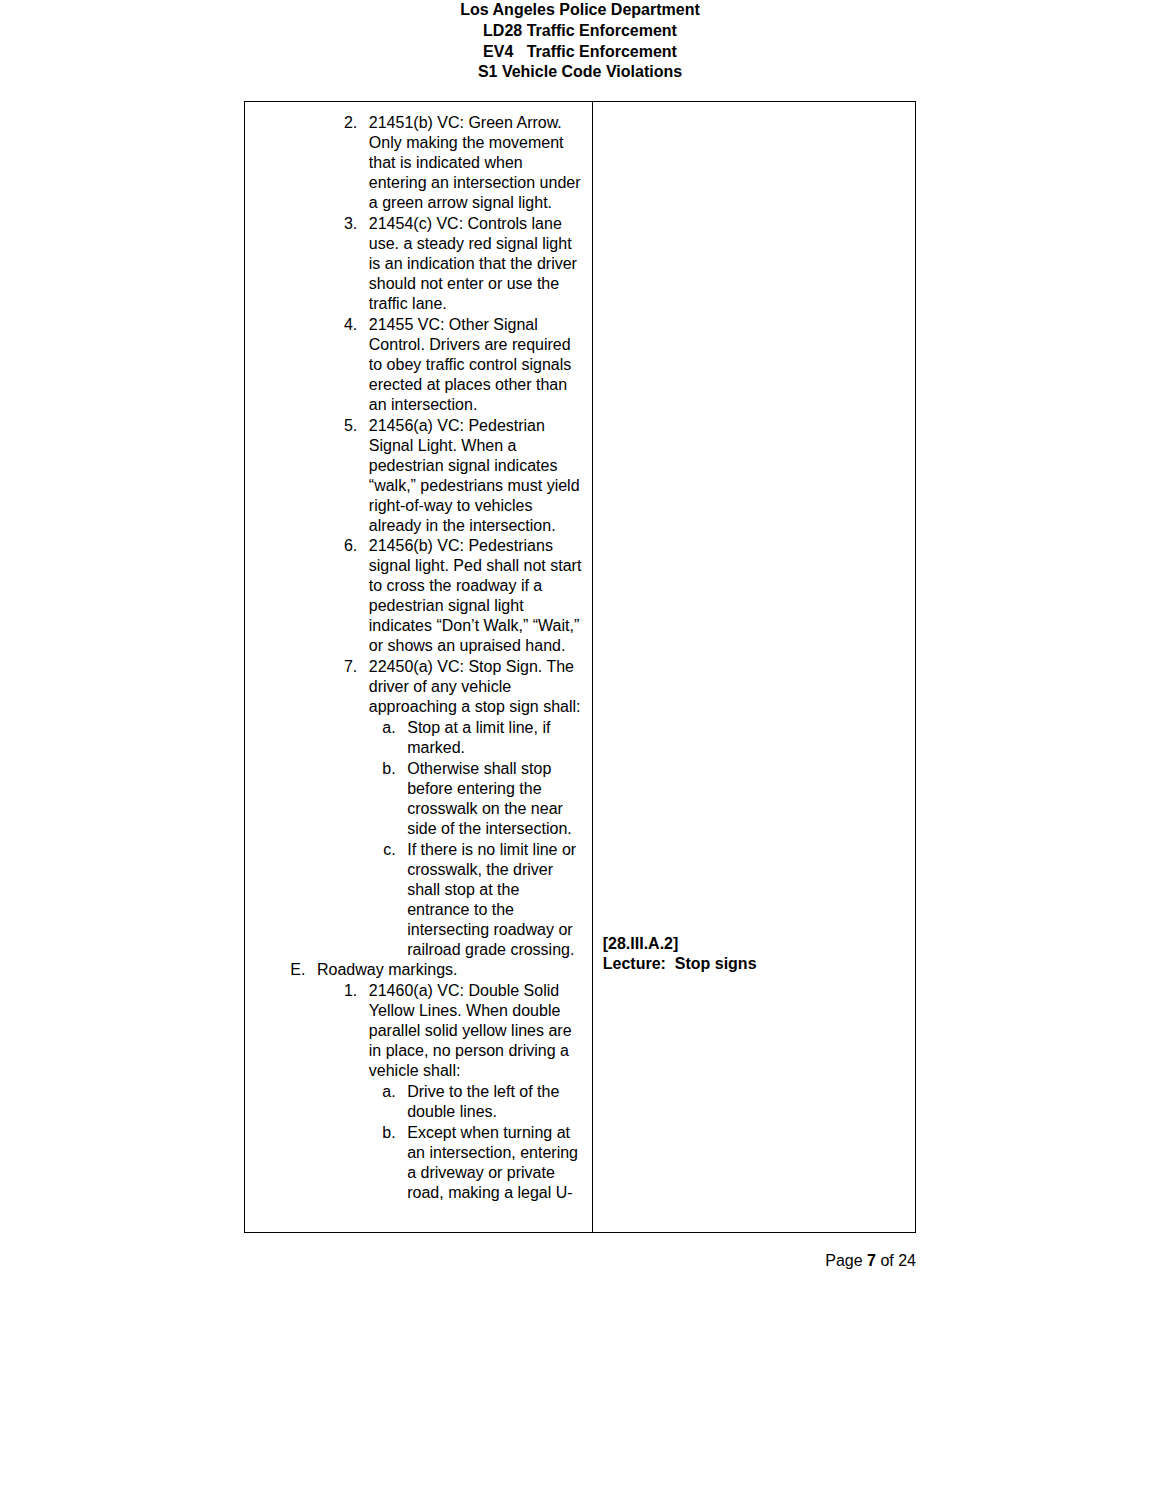Los Angeles Police Department
LD28 Traffic Enforcement
EV4 Traffic Enforcement
S1 Vehicle Code Violations
| 2. 21451(b) VC: Green Arrow. Only making the movement that is indicated when entering an intersection under a green arrow signal light. 3. 21454(c) VC: Controls lane use. a steady red signal light is an indication that the driver should not enter or use the traffic lane. 4. 21455 VC: Other Signal Control. Drivers are required to obey traffic control signals erected at places other than an intersection. 5. 21456(a) VC: Pedestrian Signal Light. When a pedestrian signal indicates “walk,” pedestrians must yield right-of-way to vehicles already in the intersection. 6. 21456(b) VC: Pedestrians signal light. Ped shall not start to cross the roadway if a pedestrian signal light indicates “Don’t Walk,” “Wait,” or shows an upraised hand. 7. 22450(a) VC: Stop Sign. The driver of any vehicle approaching a stop sign shall: a. Stop at a limit line, if marked. b. Otherwise shall stop before entering the crosswalk on the near side of the intersection. c. If there is no limit line or crosswalk, the driver shall stop at the entrance to the intersecting roadway or railroad grade crossing. E. Roadway markings. 1. 21460(a) VC: Double Solid Yellow Lines. When double parallel solid yellow lines are in place, no person driving a vehicle shall: a. Drive to the left of the double lines. b. Except when turning at an intersection, entering a driveway or private road, making a legal U- | [28.III.A.2] Lecture: Stop signs |
Page 7 of 24